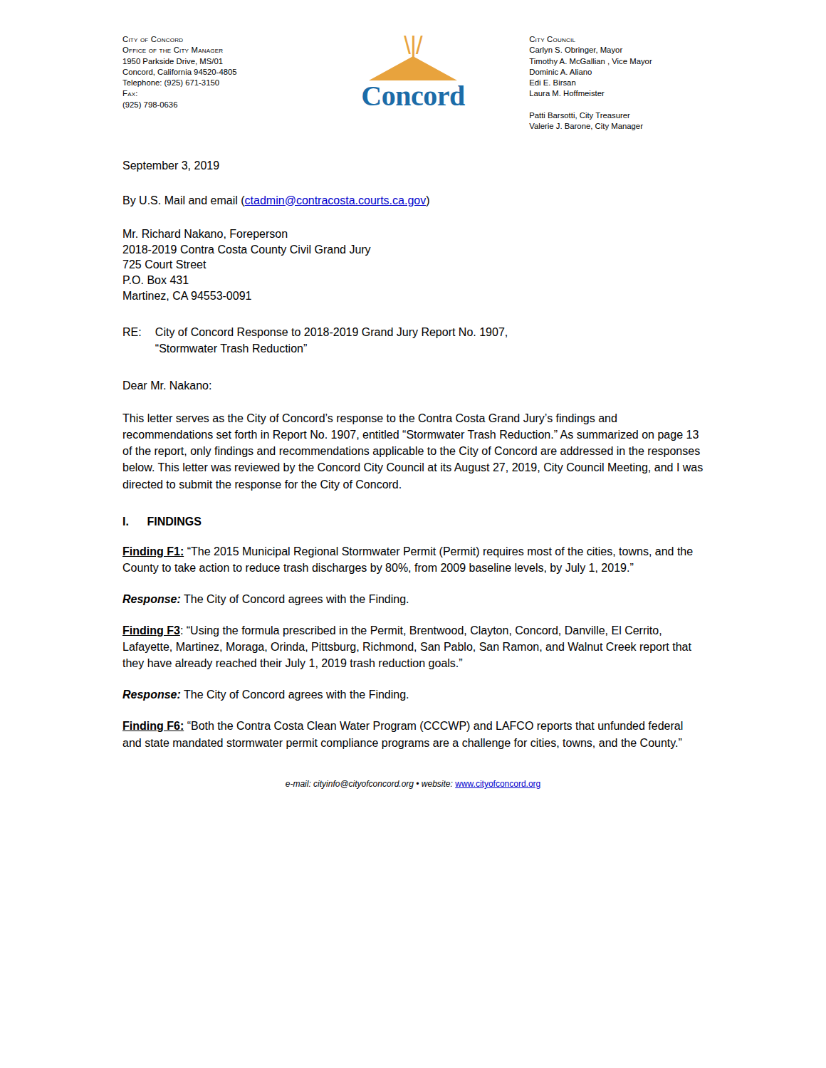City of Concord Office of the City Manager 1950 Parkside Drive, MS/01
Concord, California 94520-4805
Telephone: (925) 671-3150
Fax: (925) 798-0636
\|/
Concord
City Council Carlyn S. Obringer, Mayor
Timothy A. McGallian , Vice Mayor
Dominic A. Aliano
Edi E. Birsan
Laura M. Hoffmeister
Patti Barsotti, City Treasurer
Valerie J. Barone, City Manager
September 3, 2019
By U.S. Mail and email (ctadmin@contracosta.courts.ca.gov)
Mr. Richard Nakano, Foreperson
2018-2019 Contra Costa County Civil Grand Jury
725 Court Street
P.O. Box 431
Martinez, CA 94553-0091
RE:
City of Concord Response to 2018-2019 Grand Jury Report No. 1907,
“Stormwater Trash Reduction”
Dear Mr. Nakano:
This letter serves as the City of Concord’s response to the Contra Costa Grand Jury’s findings and recommendations set forth in Report No. 1907, entitled “Stormwater Trash Reduction.” As summarized on page 13 of the report, only findings and recommendations applicable to the City of Concord are addressed in the responses below. This letter was reviewed by the Concord City Council at its August 27, 2019, City Council Meeting, and I was directed to submit the response for the City of Concord.
I. FINDINGS
Finding F1: “The 2015 Municipal Regional Stormwater Permit (Permit) requires most of the cities, towns, and the County to take action to reduce trash discharges by 80%, from 2009 baseline levels, by July 1, 2019.”
Response: The City of Concord agrees with the Finding.
Finding F3: “Using the formula prescribed in the Permit, Brentwood, Clayton, Concord, Danville, El Cerrito, Lafayette, Martinez, Moraga, Orinda, Pittsburg, Richmond, San Pablo, San Ramon, and Walnut Creek report that they have already reached their July 1, 2019 trash reduction goals.”
Response: The City of Concord agrees with the Finding.
Finding F6: “Both the Contra Costa Clean Water Program (CCCWP) and LAFCO reports that unfunded federal and state mandated stormwater permit compliance programs are a challenge for cities, towns, and the County.”
e-mail: cityinfo@cityofconcord.org • website: www.cityofconcord.org